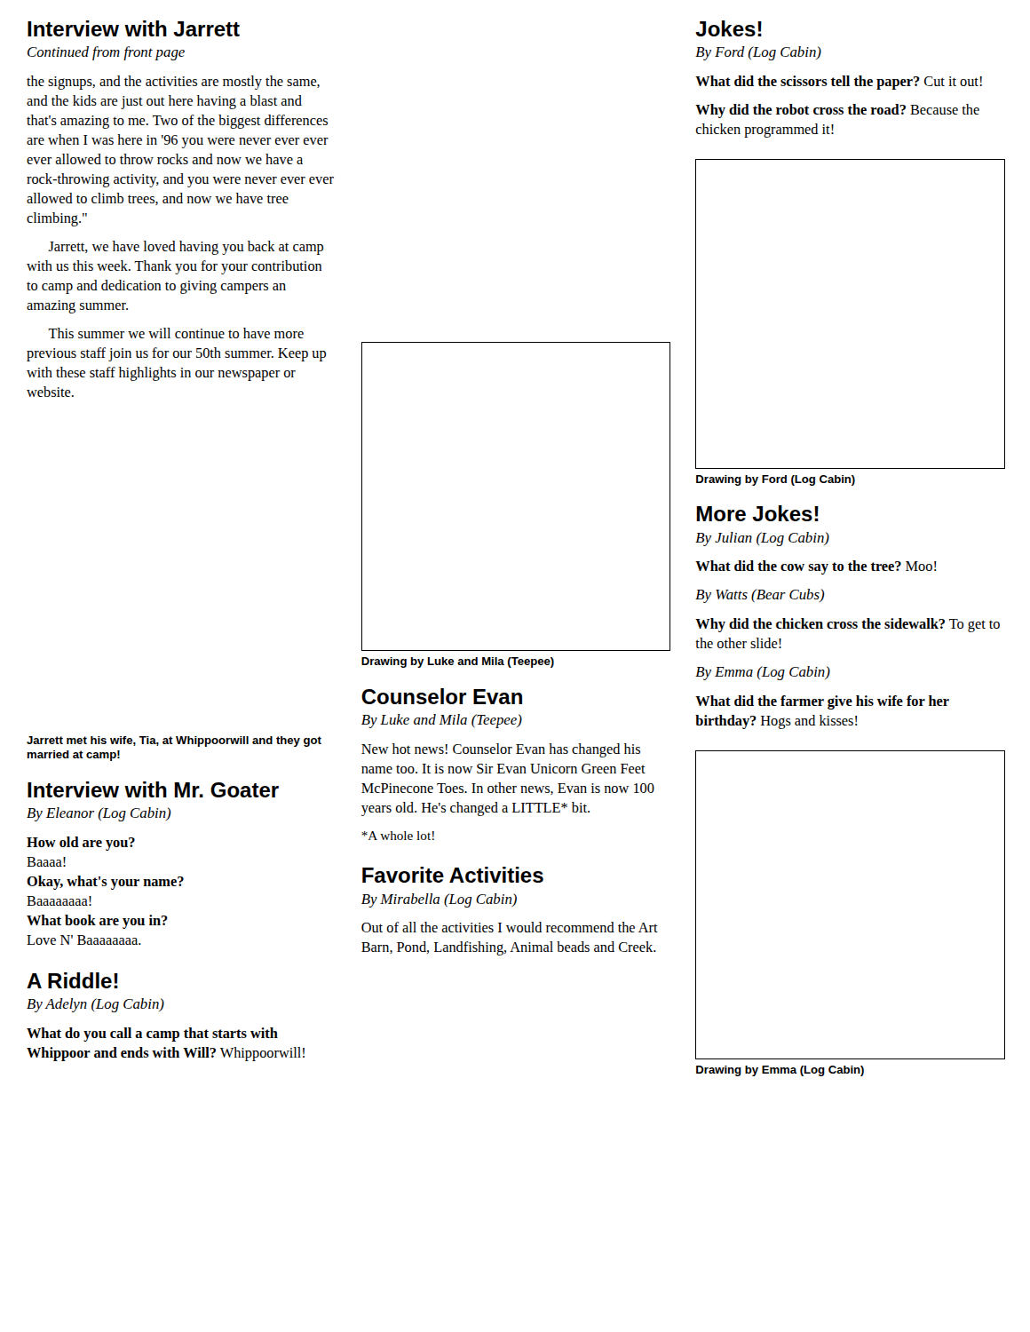Interview with Jarrett
Continued from front page
the signups, and the activities are mostly the same, and the kids are just out here having a blast and that's amazing to me. Two of the biggest differences are when I was here in '96 you were never ever ever ever allowed to throw rocks and now we have a rock-throwing activity, and you were never ever ever allowed to climb trees, and now we have tree climbing."
Jarrett, we have loved having you back at camp with us this week. Thank you for your contribution to camp and dedication to giving campers an amazing summer.
This summer we will continue to have more previous staff join us for our 50th summer. Keep up with these staff highlights in our newspaper or website.
Jarrett met his wife, Tia, at Whippoorwill and they got married at camp!
Interview with Mr. Goater
By Eleanor (Log Cabin)
How old are you?
Baaaa!
Okay, what's your name?
Baaaaaaaa!
What book are you in?
Love N' Baaaaaaaa.
A Riddle!
By Adelyn (Log Cabin)
What do you call a camp that starts with Whippoor and ends with Will? Whippoorwill!
Drawing by Luke and Mila (Teepee)
Counselor Evan
By Luke and Mila (Teepee)
New hot news! Counselor Evan has changed his name too. It is now Sir Evan Unicorn Green Feet McPinecone Toes. In other news, Evan is now 100 years old. He's changed a LITTLE* bit.
*A whole lot!
Favorite Activities
By Mirabella (Log Cabin)
Out of all the activities I would recommend the Art Barn, Pond, Landfishing, Animal beads and Creek.
Jokes!
By Ford (Log Cabin)
What did the scissors tell the paper? Cut it out!
Why did the robot cross the road? Because the chicken programmed it!
Drawing by Ford (Log Cabin)
More Jokes!
By Julian (Log Cabin)
What did the cow say to the tree? Moo!
By Watts (Bear Cubs)
Why did the chicken cross the sidewalk? To get to the other slide!
By Emma (Log Cabin)
What did the farmer give his wife for her birthday? Hogs and kisses!
Drawing by Emma (Log Cabin)